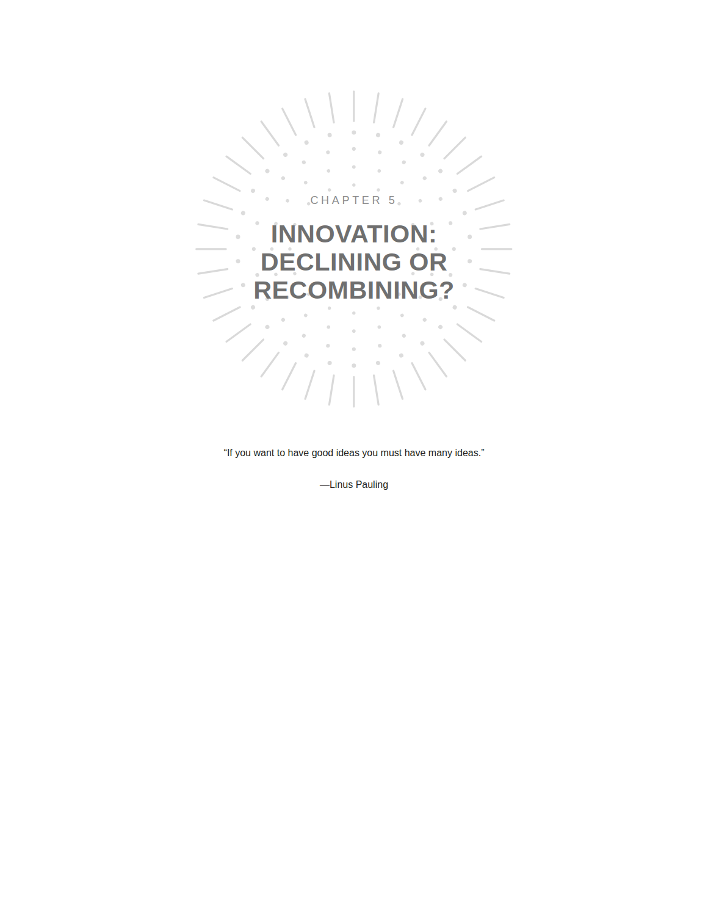Chapter 5
Innovation:
Declining or
Recombining?
“If you want to have good ideas you must have many ideas.”
—Linus Pauling